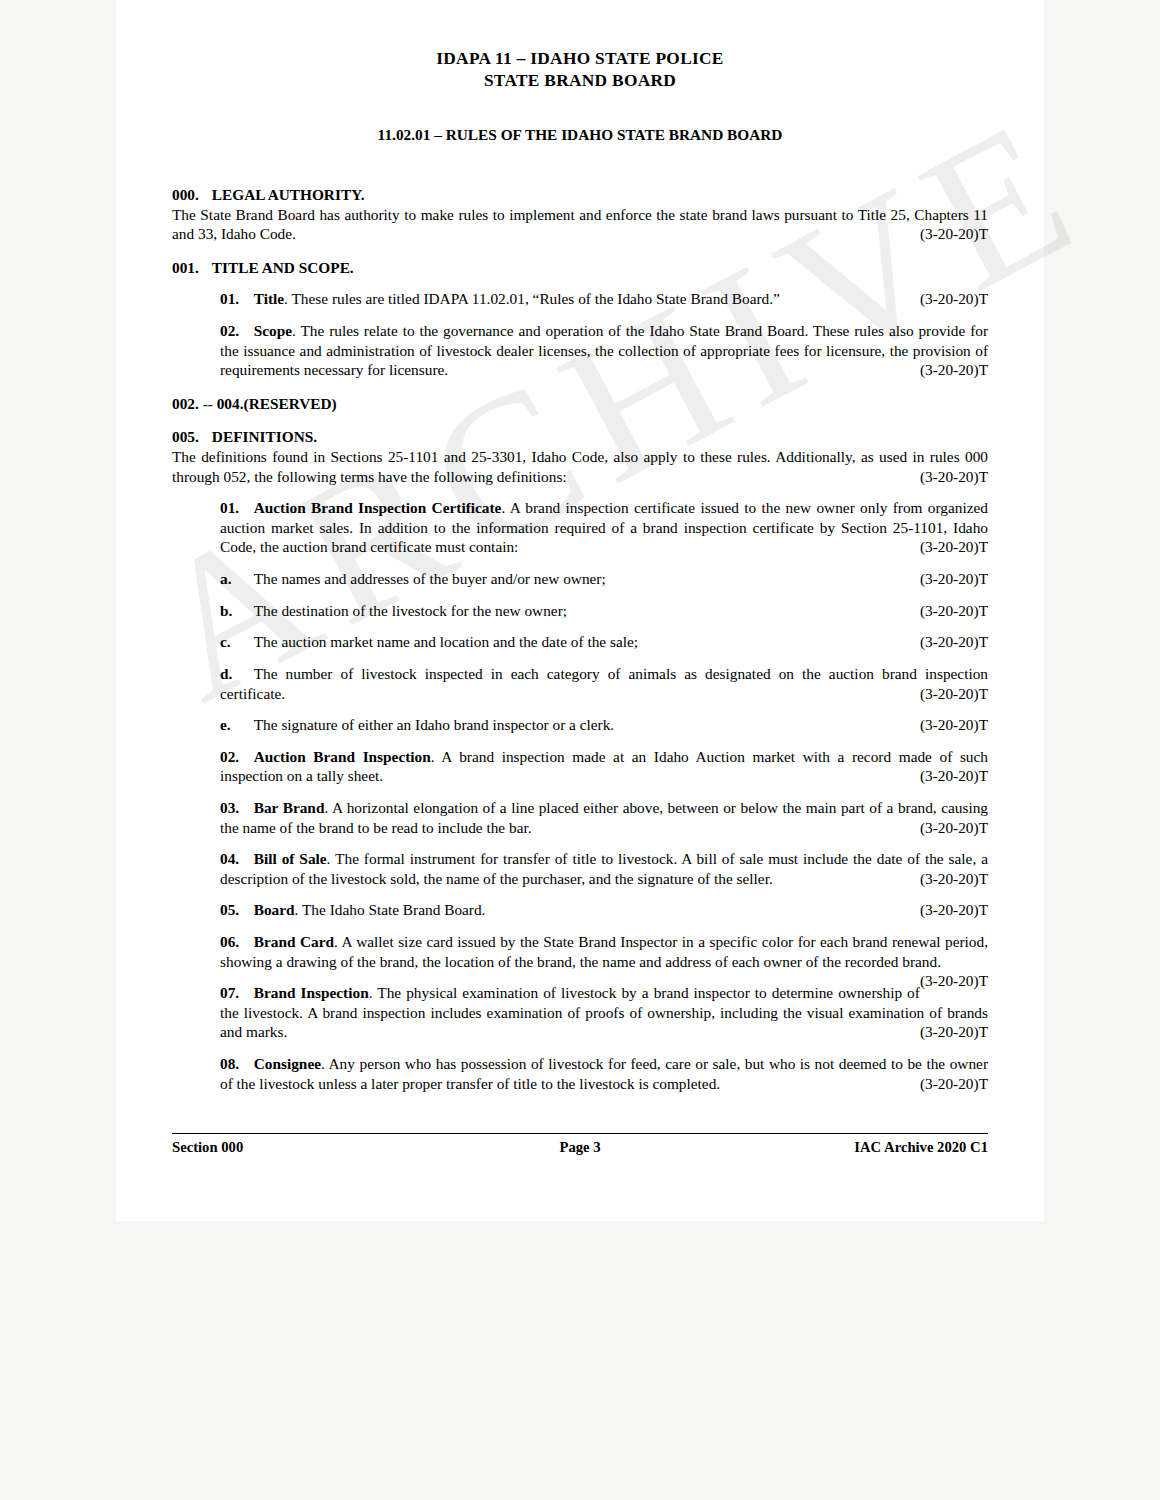ARCHIVE
IDAPA 11 – IDAHO STATE POLICE
STATE BRAND BOARD
11.02.01 – RULES OF THE IDAHO STATE BRAND BOARD
000. LEGAL AUTHORITY.
The State Brand Board has authority to make rules to implement and enforce the state brand laws pursuant to Title 25, Chapters 11 and 33, Idaho Code.(3-20-20)T
001. TITLE AND SCOPE.
01. Title. These rules are titled IDAPA 11.02.01, “Rules of the Idaho State Brand Board.”(3-20-20)T
02. Scope. The rules relate to the governance and operation of the Idaho State Brand Board. These rules also provide for the issuance and administration of livestock dealer licenses, the collection of appropriate fees for licensure, the provision of requirements necessary for licensure.(3-20-20)T
002. -- 004.(RESERVED)
005. DEFINITIONS.
The definitions found in Sections 25-1101 and 25-3301, Idaho Code, also apply to these rules. Additionally, as used in rules 000 through 052, the following terms have the following definitions:(3-20-20)T
01. Auction Brand Inspection Certificate. A brand inspection certificate issued to the new owner only from organized auction market sales. In addition to the information required of a brand inspection certificate by Section 25-1101, Idaho Code, the auction brand certificate must contain:(3-20-20)T
a. The names and addresses of the buyer and/or new owner;(3-20-20)T
b. The destination of the livestock for the new owner;(3-20-20)T
c. The auction market name and location and the date of the sale;(3-20-20)T
d. The number of livestock inspected in each category of animals as designated on the auction brand inspection certificate.(3-20-20)T
e. The signature of either an Idaho brand inspector or a clerk.(3-20-20)T
02. Auction Brand Inspection. A brand inspection made at an Idaho Auction market with a record made of such inspection on a tally sheet.(3-20-20)T
03. Bar Brand. A horizontal elongation of a line placed either above, between or below the main part of a brand, causing the name of the brand to be read to include the bar.(3-20-20)T
04. Bill of Sale. The formal instrument for transfer of title to livestock. A bill of sale must include the date of the sale, a description of the livestock sold, the name of the purchaser, and the signature of the seller.(3-20-20)T
05. Board. The Idaho State Brand Board.(3-20-20)T
06. Brand Card. A wallet size card issued by the State Brand Inspector in a specific color for each brand renewal period, showing a drawing of the brand, the location of the brand, the name and address of each owner of the recorded brand.(3-20-20)T
07. Brand Inspection. The physical examination of livestock by a brand inspector to determine ownership of the livestock. A brand inspection includes examination of proofs of ownership, including the visual examination of brands and marks.(3-20-20)T
08. Consignee. Any person who has possession of livestock for feed, care or sale, but who is not deemed to be the owner of the livestock unless a later proper transfer of title to the livestock is completed.(3-20-20)T
Section 000
Page 3
IAC Archive 2020 C1